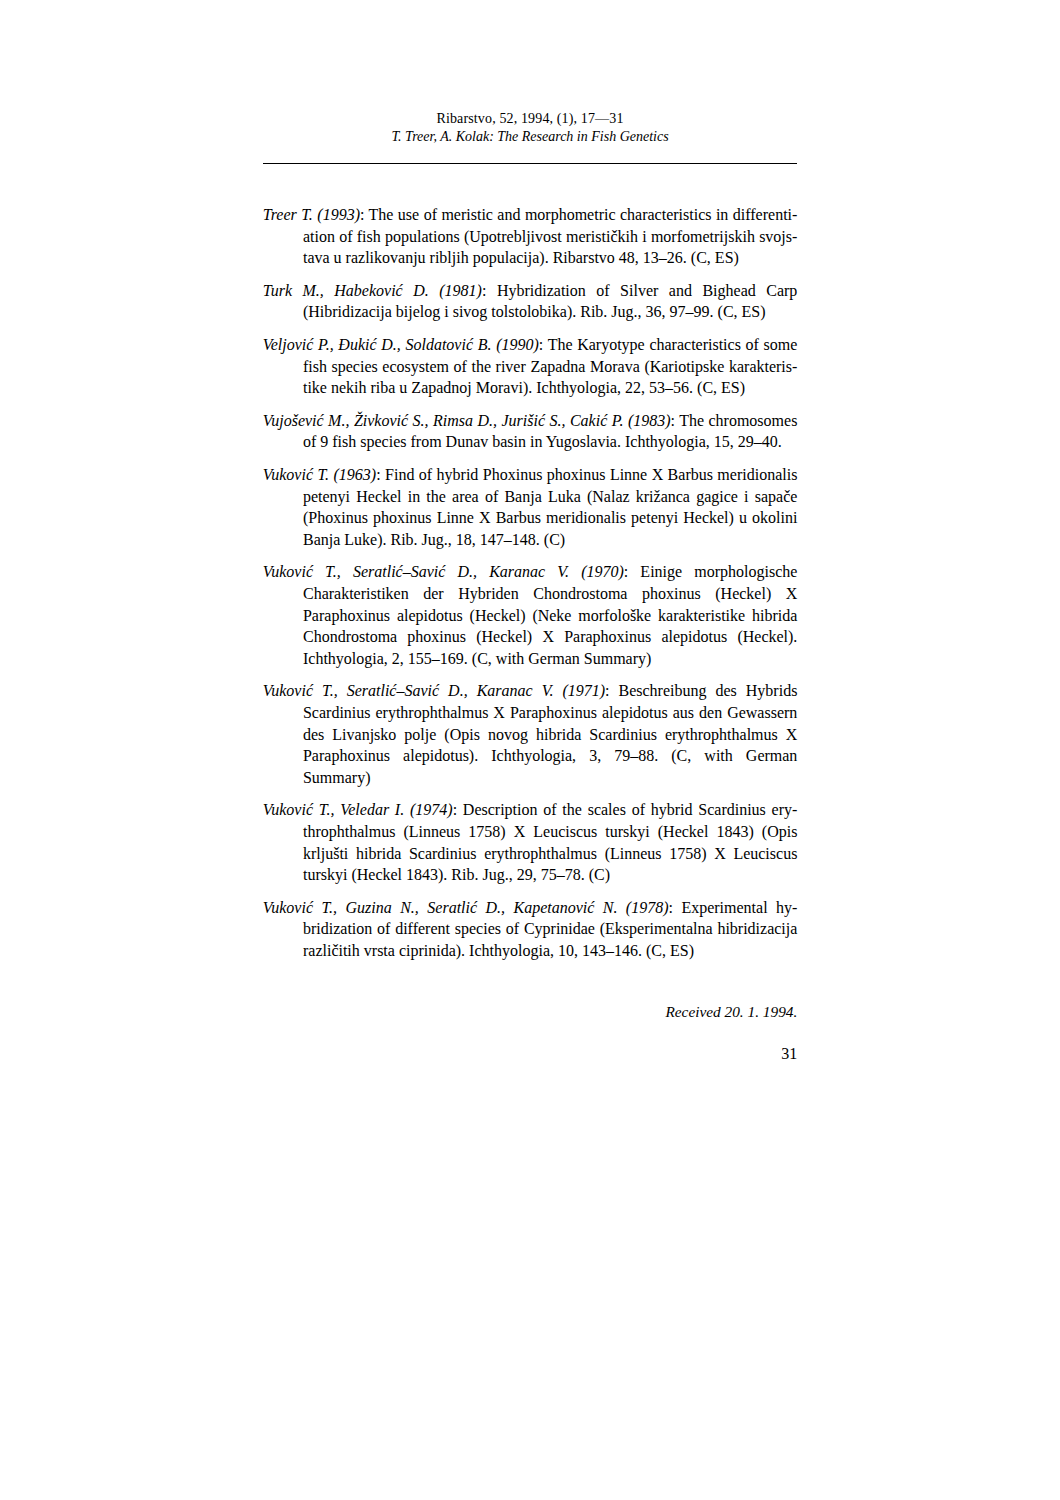Ribarstvo, 52, 1994, (1), 17—31
T. Treer, A. Kolak: The Research in Fish Genetics
Treer T. (1993): The use of meristic and morphometric characteristics in differentiation of fish populations (Upotrebljivost merističkih i morfometrijskih svojstava u razlikovanju ribljih populacija). Ribarstvo 48, 13–26. (C, ES)
Turk M., Habeković D. (1981): Hybridization of Silver and Bighead Carp (Hibridizacija bijelog i sivog tolstolobika). Rib. Jug., 36, 97–99. (C, ES)
Veljović P., Đukić D., Soldatović B. (1990): The Karyotype characteristics of some fish species ecosystem of the river Zapadna Morava (Kariotipske karakteristike nekih riba u Zapadnoj Moravi). Ichthyologia, 22, 53–56. (C, ES)
Vujošević M., Živković S., Rimsa D., Jurišić S., Cakić P. (1983): The chromosomes of 9 fish species from Dunav basin in Yugoslavia. Ichthyologia, 15, 29–40.
Vuković T. (1963): Find of hybrid Phoxinus phoxinus Linne X Barbus meridionalis petenyi Heckel in the area of Banja Luka (Nalaz križanca gagice i sapače (Phoxinus phoxinus Linne X Barbus meridionalis petenyi Heckel) u okolini Banja Luke). Rib. Jug., 18, 147–148. (C)
Vuković T., Seratlić–Savić D., Karanac V. (1970): Einige morphologische Charakteristiken der Hybriden Chondrostoma phoxinus (Heckel) X Paraphoxinus alepidotus (Heckel) (Neke morfološke karakteristike hibrida Chondrostoma phoxinus (Heckel) X Paraphoxinus alepidotus (Heckel). Ichthyologia, 2, 155–169. (C, with German Summary)
Vuković T., Seratlić–Savić D., Karanac V. (1971): Beschreibung des Hybrids Scardinius erythrophthalmus X Paraphoxinus alepidotus aus den Gewassern des Livanjsko polje (Opis novog hibrida Scardinius erythrophthalmus X Paraphoxinus alepidotus). Ichthyologia, 3, 79–88. (C, with German Summary)
Vuković T., Veledar I. (1974): Description of the scales of hybrid Scardinius erythrophthalmus (Linneus 1758) X Leuciscus turskyi (Heckel 1843) (Opis krljušti hibrida Scardinius erythrophthalmus (Linneus 1758) X Leuciscus turskyi (Heckel 1843). Rib. Jug., 29, 75–78. (C)
Vuković T., Guzina N., Seratlić D., Kapetanović N. (1978): Experimental hybridization of different species of Cyprinidae (Eksperimentalna hibridizacija različitih vrsta ciprinida). Ichthyologia, 10, 143–146. (C, ES)
Received 20. 1. 1994.
31